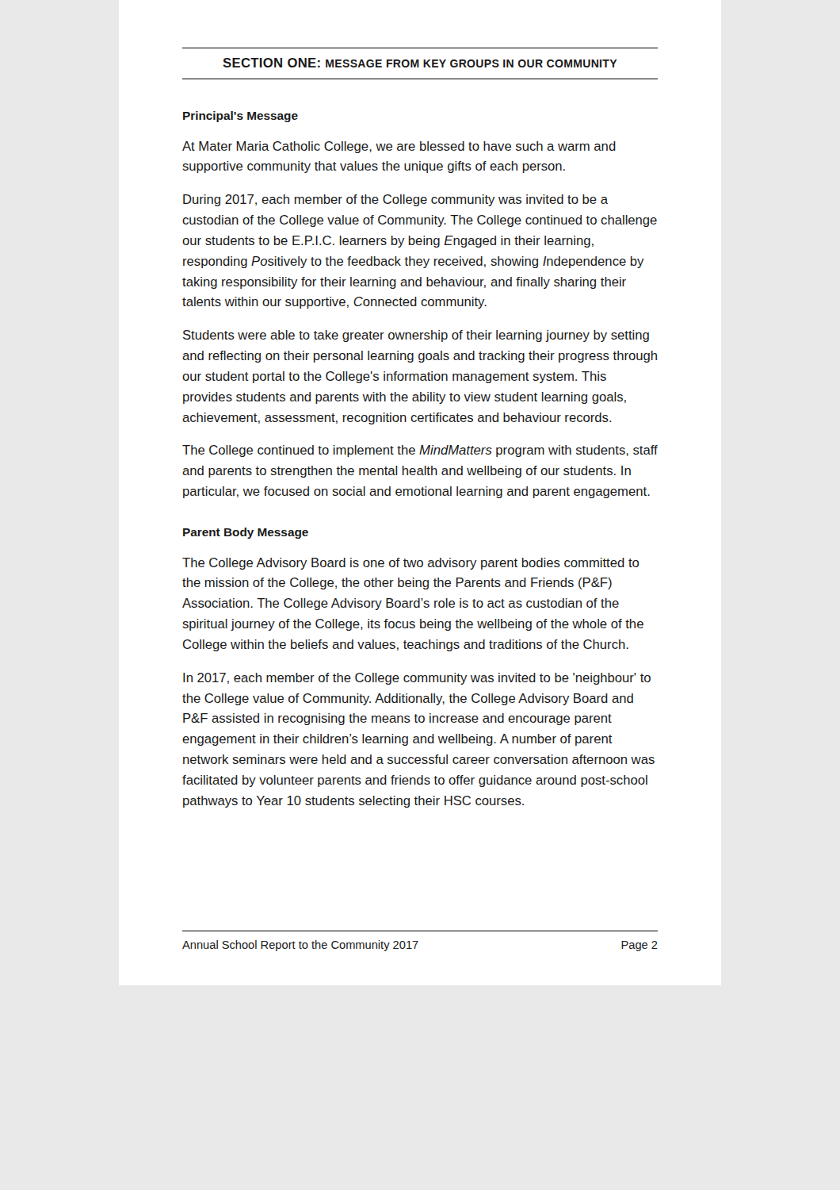SECTION ONE: Message From Key Groups In Our Community
Principal's Message
At Mater Maria Catholic College, we are blessed to have such a warm and supportive community that values the unique gifts of each person.
During 2017, each member of the College community was invited to be a custodian of the College value of Community. The College continued to challenge our students to be E.P.I.C. learners by being Engaged in their learning, responding Positively to the feedback they received, showing Independence by taking responsibility for their learning and behaviour, and finally sharing their talents within our supportive, Connected community.
Students were able to take greater ownership of their learning journey by setting and reflecting on their personal learning goals and tracking their progress through our student portal to the College's information management system. This provides students and parents with the ability to view student learning goals, achievement, assessment, recognition certificates and behaviour records.
The College continued to implement the MindMatters program with students, staff and parents to strengthen the mental health and wellbeing of our students. In particular, we focused on social and emotional learning and parent engagement.
Parent Body Message
The College Advisory Board is one of two advisory parent bodies committed to the mission of the College, the other being the Parents and Friends (P&F) Association. The College Advisory Board’s role is to act as custodian of the spiritual journey of the College, its focus being the wellbeing of the whole of the College within the beliefs and values, teachings and traditions of the Church.
In 2017, each member of the College community was invited to be 'neighbour' to the College value of Community. Additionally, the College Advisory Board and P&F assisted in recognising the means to increase and encourage parent engagement in their children’s learning and wellbeing. A number of parent network seminars were held and a successful career conversation afternoon was facilitated by volunteer parents and friends to offer guidance around post-school pathways to Year 10 students selecting their HSC courses.
Annual School Report to the Community 2017 Page 2